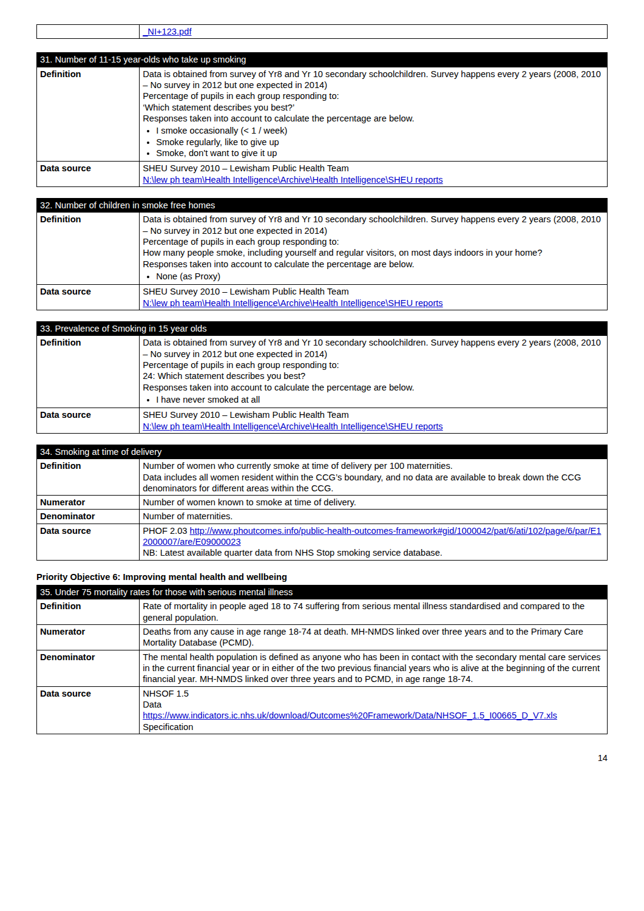| | _NI+123.pdf |
| 31. Number of 11-15 year-olds who take up smoking |
| Definition | Data is obtained from survey of Yr8 and Yr 10 secondary schoolchildren. Survey happens every 2 years (2008, 2010 – No survey in 2012 but one expected in 2014) Percentage of pupils in each group responding to: ‘Which statement describes you best?’ Responses taken into account to calculate the percentage are below. I smoke occasionally (< 1 / week) Smoke regularly, like to give up Smoke, don't want to give it up |
| Data source | SHEU Survey 2010 – Lewisham Public Health Team N:\lew ph team\Health Intelligence\Archive\Health Intelligence\SHEU reports |
| 32. Number of children in smoke free homes |
| Definition | Data is obtained from survey of Yr8 and Yr 10 secondary schoolchildren. Survey happens every 2 years (2008, 2010 – No survey in 2012 but one expected in 2014) Percentage of pupils in each group responding to: How many people smoke, including yourself and regular visitors, on most days indoors in your home? Responses taken into account to calculate the percentage are below. None (as Proxy) |
| Data source | SHEU Survey 2010 – Lewisham Public Health Team N:\lew ph team\Health Intelligence\Archive\Health Intelligence\SHEU reports |
| 33. Prevalence of Smoking in 15 year olds |
| Definition | Data is obtained from survey of Yr8 and Yr 10 secondary schoolchildren. Survey happens every 2 years (2008, 2010 – No survey in 2012 but one expected in 2014) Percentage of pupils in each group responding to: 24: Which statement describes you best? Responses taken into account to calculate the percentage are below. I have never smoked at all |
| Data source | SHEU Survey 2010 – Lewisham Public Health Team N:\lew ph team\Health Intelligence\Archive\Health Intelligence\SHEU reports |
| 34. Smoking at time of delivery |
| Definition | Number of women who currently smoke at time of delivery per 100 maternities. Data includes all women resident within the CCG’s boundary, and no data are available to break down the CCG denominators for different areas within the CCG. |
| Numerator | Number of women known to smoke at time of delivery. |
| Denominator | Number of maternities. |
| Data source | PHOF 2.03 http://www.phoutcomes.info/public-health-outcomes-framework#gid/1000042/pat/6/ati/102/page/6/par/E12000007/are/E09000023 NB: Latest available quarter data from NHS Stop smoking service database. |
Priority Objective 6: Improving mental health and wellbeing
| 35. Under 75 mortality rates for those with serious mental illness |
| Definition | Rate of mortality in people aged 18 to 74 suffering from serious mental illness standardised and compared to the general population. |
| Numerator | Deaths from any cause in age range 18-74 at death. MH-NMDS linked over three years and to the Primary Care Mortality Database (PCMD). |
| Denominator | The mental health population is defined as anyone who has been in contact with the secondary mental care services in the current financial year or in either of the two previous financial years who is alive at the beginning of the current financial year. MH-NMDS linked over three years and to PCMD, in age range 18-74. |
| Data source | NHSOF 1.5 Data https://www.indicators.ic.nhs.uk/download/Outcomes%20Framework/Data/NHSOF_1.5_I00665_D_V7.xls Specification |
14